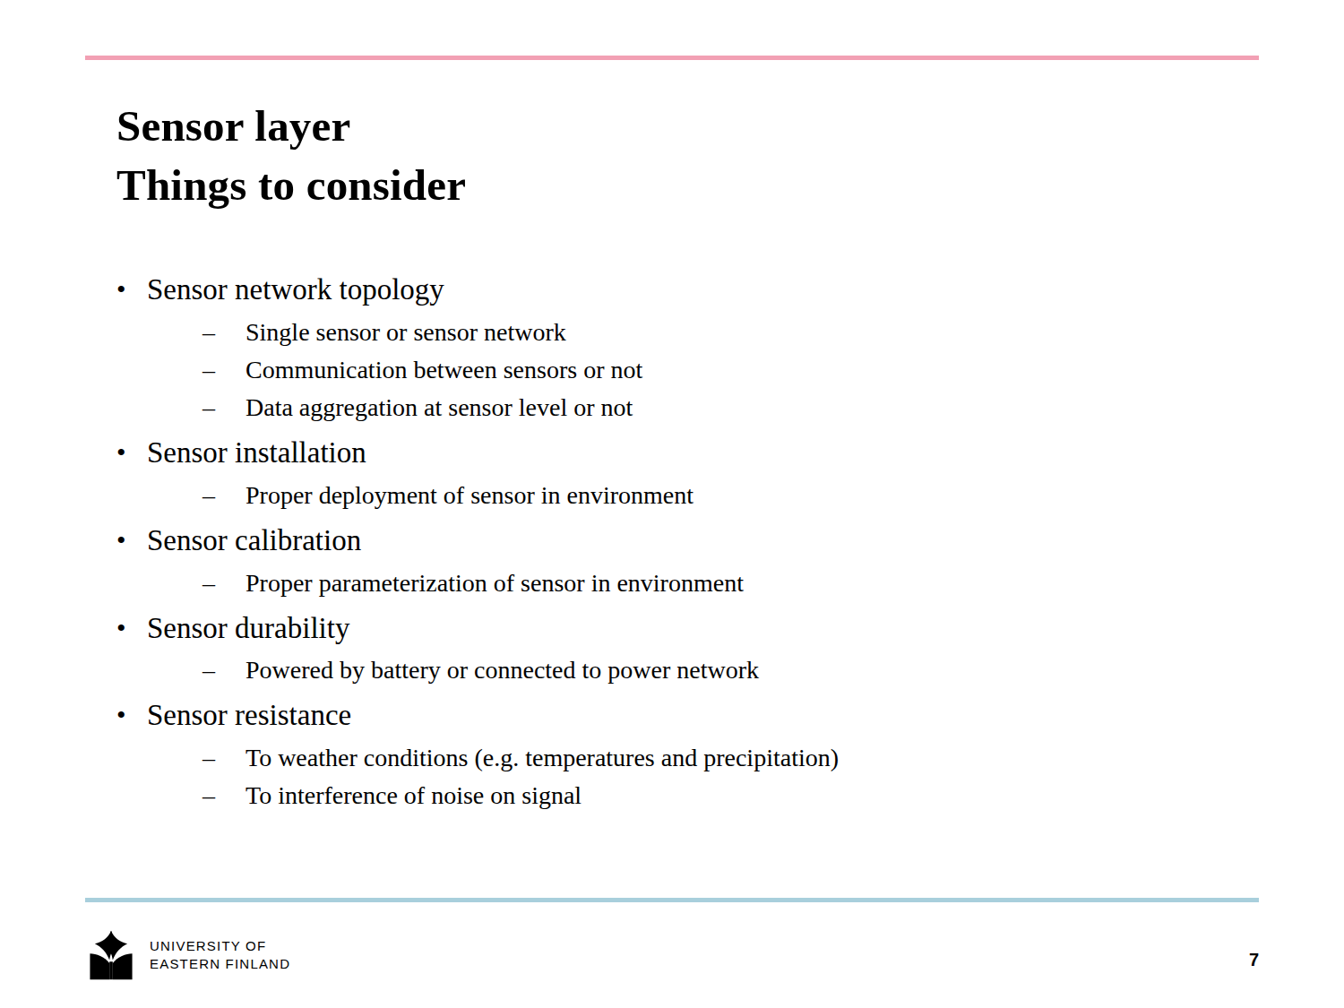Sensor layer
Things to consider
Sensor network topology
Single sensor or sensor network
Communication between sensors or not
Data aggregation at sensor level or not
Sensor installation
Proper deployment of sensor in environment
Sensor calibration
Proper parameterization of sensor in environment
Sensor durability
Powered by battery or connected to power network
Sensor resistance
To weather conditions (e.g. temperatures and precipitation)
To interference of noise on signal
University of
Eastern Finland
7